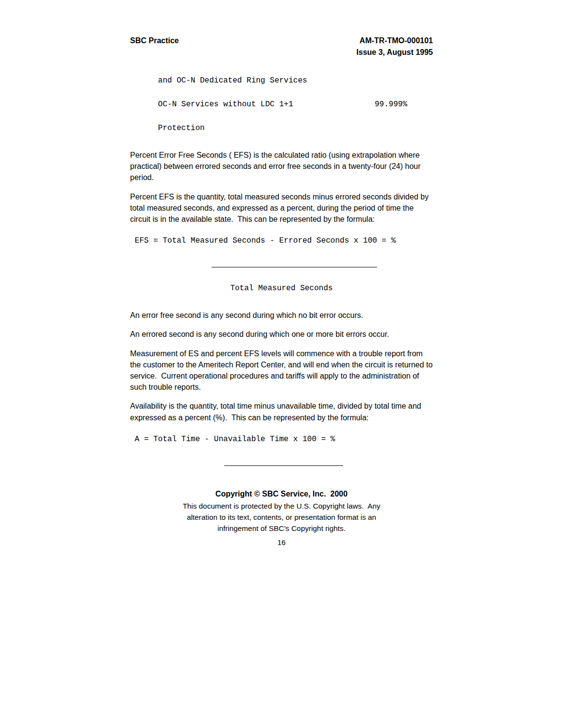SBC Practice
AM-TR-TMO-000101
Issue 3, August 1995
and OC-N Dedicated Ring Services
OC-N Services without LDC 1+1 99.999%
Protection
Percent Error Free Seconds ( EFS) is the calculated ratio (using extrapolation where practical) between errored seconds and error free seconds in a twenty-four (24) hour period.
Percent EFS is the quantity, total measured seconds minus errored seconds divided by total measured seconds, and expressed as a percent, during the period of time the circuit is in the available state. This can be represented by the formula:
EFS = Total Measured Seconds - Errored Seconds x 100 = %
Total Measured Seconds
An error free second is any second during which no bit error occurs.
An errored second is any second during which one or more bit errors occur.
Measurement of ES and percent EFS levels will commence with a trouble report from the customer to the Ameritech Report Center, and will end when the circuit is returned to service. Current operational procedures and tariffs will apply to the administration of such trouble reports.
Availability is the quantity, total time minus unavailable time, divided by total time and expressed as a percent (%). This can be represented by the formula:
A = Total Time - Unavailable Time x 100 = %
Copyright © SBC Service, Inc. 2000
This document is protected by the U.S. Copyright laws. Any
alteration to its text, contents, or presentation format is an
infringement of SBC’s Copyright rights.
16